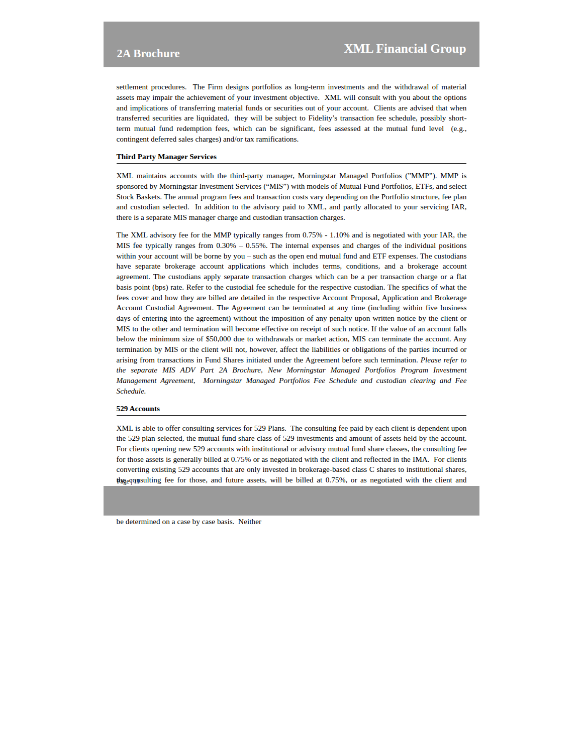2A Brochure
XML Financial Group
settlement procedures. The Firm designs portfolios as long-term investments and the withdrawal of material assets may impair the achievement of your investment objective. XML will consult with you about the options and implications of transferring material funds or securities out of your account. Clients are advised that when transferred securities are liquidated, they will be subject to Fidelity’s transaction fee schedule, possibly short-term mutual fund redemption fees, which can be significant, fees assessed at the mutual fund level (e.g., contingent deferred sales charges) and/or tax ramifications.
Third Party Manager Services
XML maintains accounts with the third-party manager, Morningstar Managed Portfolios (”MMP”). MMP is sponsored by Morningstar Investment Services (“MIS”) with models of Mutual Fund Portfolios, ETFs, and select Stock Baskets. The annual program fees and transaction costs vary depending on the Portfolio structure, fee plan and custodian selected. In addition to the advisory paid to XML, and partly allocated to your servicing IAR, there is a separate MIS manager charge and custodian transaction charges.
The XML advisory fee for the MMP typically ranges from 0.75% - 1.10% and is negotiated with your IAR, the MIS fee typically ranges from 0.30% – 0.55%. The internal expenses and charges of the individual positions within your account will be borne by you – such as the open end mutual fund and ETF expenses. The custodians have separate brokerage account applications which includes terms, conditions, and a brokerage account agreement. The custodians apply separate transaction charges which can be a per transaction charge or a flat basis point (bps) rate. Refer to the custodial fee schedule for the respective custodian. The specifics of what the fees cover and how they are billed are detailed in the respective Account Proposal, Application and Brokerage Account Custodial Agreement. The Agreement can be terminated at any time (including within five business days of entering into the agreement) without the imposition of any penalty upon written notice by the client or MIS to the other and termination will become effective on receipt of such notice. If the value of an account falls below the minimum size of $50,000 due to withdrawals or market action, MIS can terminate the account. Any termination by MIS or the client will not, however, affect the liabilities or obligations of the parties incurred or arising from transactions in Fund Shares initiated under the Agreement before such termination. Please refer to the separate MIS ADV Part 2A Brochure, New Morningstar Managed Portfolios Program Investment Management Agreement, Morningstar Managed Portfolios Fee Schedule and custodian clearing and Fee Schedule.
529 Accounts
XML is able to offer consulting services for 529 Plans. The consulting fee paid by each client is dependent upon the 529 plan selected, the mutual fund share class of 529 investments and amount of assets held by the account. For clients opening new 529 accounts with institutional or advisory mutual fund share classes, the consulting fee for those assets is generally billed at 0.75% or as negotiated with the client and reflected in the IMA. For clients converting existing 529 accounts that are only invested in brokerage-based class C shares to institutional shares, the consulting fee for those, and future assets, will be billed at 0.75%, or as negotiated with the client and reflected in the IMA. For clients converting existing 529 accounts that are only invested in class A shares to institutional shares, the consulting fee for those, and future assets, will be billed at 0.20%, or as negotiated by the client and reflected in the IMA. For clients converting other types of 529 plan structures the consulting fee will be determined on a case by case basis. Neither
Page | 11